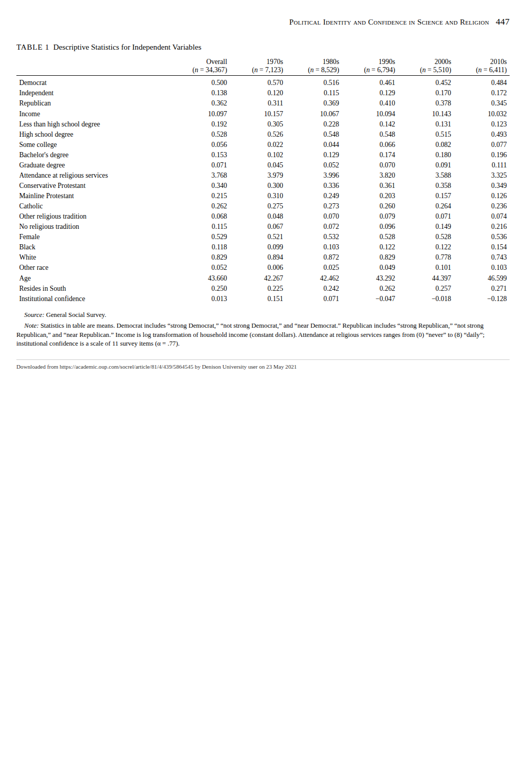Political Identity and Confidence in Science and Religion 447
TABLE 1 Descriptive Statistics for Independent Variables
| | Overall ( n = 34,367) | 1970s ( n = 7,123) | 1980s ( n = 8,529) | 1990s ( n = 6,794) | 2000s ( n = 5,510) | 2010s ( n = 6,411) |
| --- | --- | --- | --- | --- | --- | --- |
| Democrat | 0.500 | 0.570 | 0.516 | 0.461 | 0.452 | 0.484 |
| Independent | 0.138 | 0.120 | 0.115 | 0.129 | 0.170 | 0.172 |
| Republican | 0.362 | 0.311 | 0.369 | 0.410 | 0.378 | 0.345 |
| Income | 10.097 | 10.157 | 10.067 | 10.094 | 10.143 | 10.032 |
| Less than high school degree | 0.192 | 0.305 | 0.228 | 0.142 | 0.131 | 0.123 |
| High school degree | 0.528 | 0.526 | 0.548 | 0.548 | 0.515 | 0.493 |
| Some college | 0.056 | 0.022 | 0.044 | 0.066 | 0.082 | 0.077 |
| Bachelor's degree | 0.153 | 0.102 | 0.129 | 0.174 | 0.180 | 0.196 |
| Graduate degree | 0.071 | 0.045 | 0.052 | 0.070 | 0.091 | 0.111 |
| Attendance at religious services | 3.768 | 3.979 | 3.996 | 3.820 | 3.588 | 3.325 |
| Conservative Protestant | 0.340 | 0.300 | 0.336 | 0.361 | 0.358 | 0.349 |
| Mainline Protestant | 0.215 | 0.310 | 0.249 | 0.203 | 0.157 | 0.126 |
| Catholic | 0.262 | 0.275 | 0.273 | 0.260 | 0.264 | 0.236 |
| Other religious tradition | 0.068 | 0.048 | 0.070 | 0.079 | 0.071 | 0.074 |
| No religious tradition | 0.115 | 0.067 | 0.072 | 0.096 | 0.149 | 0.216 |
| Female | 0.529 | 0.521 | 0.532 | 0.528 | 0.528 | 0.536 |
| Black | 0.118 | 0.099 | 0.103 | 0.122 | 0.122 | 0.154 |
| White | 0.829 | 0.894 | 0.872 | 0.829 | 0.778 | 0.743 |
| Other race | 0.052 | 0.006 | 0.025 | 0.049 | 0.101 | 0.103 |
| Age | 43.660 | 42.267 | 42.462 | 43.292 | 44.397 | 46.599 |
| Resides in South | 0.250 | 0.225 | 0.242 | 0.262 | 0.257 | 0.271 |
| Institutional confidence | 0.013 | 0.151 | 0.071 | −0.047 | −0.018 | −0.128 |
Source: General Social Survey.
Note: Statistics in table are means. Democrat includes “strong Democrat,” “not strong Democrat,” and “near Democrat.” Republican includes “strong Republican,” “not strong Republican,” and “near Republican.” Income is log transformation of household income (constant dollars). Attendance at religious services ranges from (0) “never” to (8) “daily”; institutional confidence is a scale of 11 survey items (α = .77).
Downloaded from https://academic.oup.com/socrel/article/81/4/439/5864545 by Denison University user on 23 May 2021